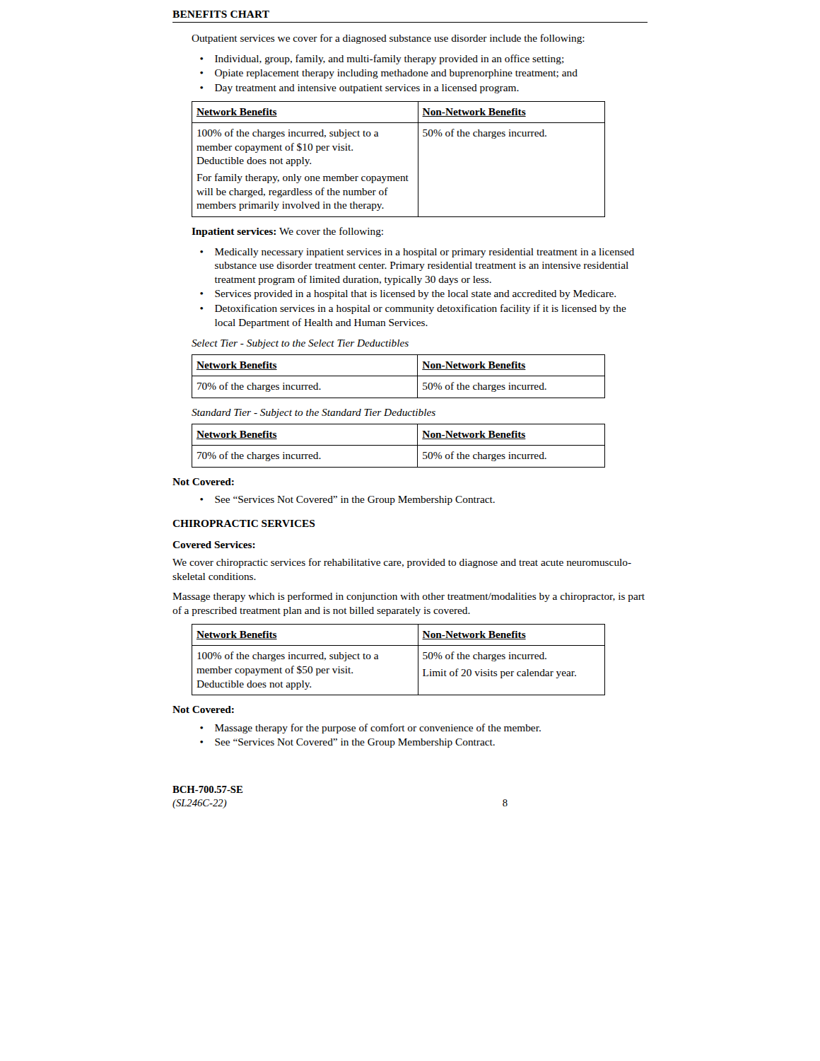BENEFITS CHART
Outpatient services we cover for a diagnosed substance use disorder include the following:
Individual, group, family, and multi-family therapy provided in an office setting;
Opiate replacement therapy including methadone and buprenorphine treatment; and
Day treatment and intensive outpatient services in a licensed program.
| Network Benefits | Non-Network Benefits |
| --- | --- |
| 100% of the charges incurred, subject to a member copayment of $10 per visit. Deductible does not apply. For family therapy, only one member copayment will be charged, regardless of the number of members primarily involved in the therapy. | 50% of the charges incurred. |
Inpatient services: We cover the following:
Medically necessary inpatient services in a hospital or primary residential treatment in a licensed substance use disorder treatment center. Primary residential treatment is an intensive residential treatment program of limited duration, typically 30 days or less.
Services provided in a hospital that is licensed by the local state and accredited by Medicare.
Detoxification services in a hospital or community detoxification facility if it is licensed by the local Department of Health and Human Services.
Select Tier - Subject to the Select Tier Deductibles
| Network Benefits | Non-Network Benefits |
| --- | --- |
| 70% of the charges incurred. | 50% of the charges incurred. |
Standard Tier - Subject to the Standard Tier Deductibles
| Network Benefits | Non-Network Benefits |
| --- | --- |
| 70% of the charges incurred. | 50% of the charges incurred. |
Not Covered:
See “Services Not Covered” in the Group Membership Contract.
CHIROPRACTIC SERVICES
Covered Services:
We cover chiropractic services for rehabilitative care, provided to diagnose and treat acute neuromusculo-skeletal conditions.
Massage therapy which is performed in conjunction with other treatment/modalities by a chiropractor, is part of a prescribed treatment plan and is not billed separately is covered.
| Network Benefits | Non-Network Benefits |
| --- | --- |
| 100% of the charges incurred, subject to a member copayment of $50 per visit. Deductible does not apply. | 50% of the charges incurred. Limit of 20 visits per calendar year. |
Not Covered:
Massage therapy for the purpose of comfort or convenience of the member.
See “Services Not Covered” in the Group Membership Contract.
BCH-700.57-SE
(SL246C-22)
8